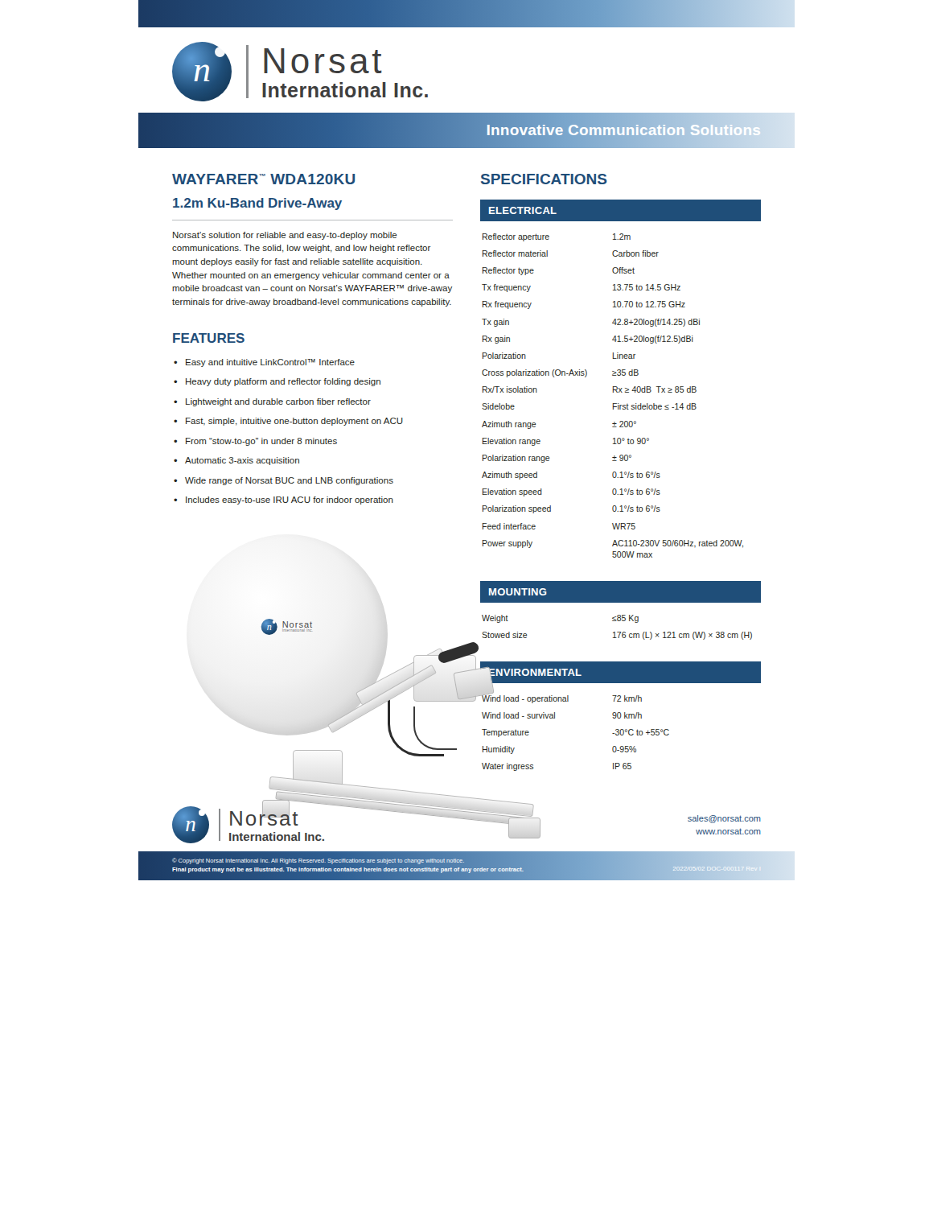n
Norsat
International Inc.
Innovative Communication Solutions
WAYFARER™ WDA120KU
1.2m Ku-Band Drive-Away
Norsat’s solution for reliable and easy-to-deploy mobile communications. The solid, low weight, and low height reflector mount deploys easily for fast and reliable satellite acquisition. Whether mounted on an emergency vehicular command center or a mobile broadcast van – count on Norsat’s WAYFARER™ drive-away terminals for drive-away broadband-level communications capability.
FEATURES
Easy and intuitive LinkControl™ Interface
Heavy duty platform and reflector folding design
Lightweight and durable carbon fiber reflector
Fast, simple, intuitive one-button deployment on ACU
From “stow-to-go” in under 8 minutes
Automatic 3-axis acquisition
Wide range of Norsat BUC and LNB configurations
Includes easy-to-use IRU ACU for indoor operation
n
Norsat
International Inc.
SPECIFICATIONS
ELECTRICAL
| Reflector aperture | 1.2m |
| Reflector material | Carbon fiber |
| Reflector type | Offset |
| Tx frequency | 13.75 to 14.5 GHz |
| Rx frequency | 10.70 to 12.75 GHz |
| Tx gain | 42.8+20log(f/14.25) dBi |
| Rx gain | 41.5+20log(f/12.5)dBi |
| Polarization | Linear |
| Cross polarization (On-Axis) | ≥35 dB |
| Rx/Tx isolation | Rx ≥ 40dB Tx ≥ 85 dB |
| Sidelobe | First sidelobe ≤ -14 dB |
| Azimuth range | ± 200° |
| Elevation range | 10° to 90° |
| Polarization range | ± 90° |
| Azimuth speed | 0.1°/s to 6°/s |
| Elevation speed | 0.1°/s to 6°/s |
| Polarization speed | 0.1°/s to 6°/s |
| Feed interface | WR75 |
| Power supply | AC110-230V 50/60Hz, rated 200W, 500W max |
MOUNTING
| Weight | ≤85 Kg |
| Stowed size | 176 cm (L) × 121 cm (W) × 38 cm (H) |
ENVIRONMENTAL
| Wind load - operational | 72 km/h |
| Wind load - survival | 90 km/h |
| Temperature | -30°C to +55°C |
| Humidity | 0-95% |
| Water ingress | IP 65 |
n
Norsat
International Inc.
sales@norsat.com
www.norsat.com
© Copyright Norsat International Inc. All Rights Reserved. Specifications are subject to change without notice.
Final product may not be as illustrated. The information contained herein does not constitute part of any order or contract.
2022/05/02 DOC-000117 Rev I